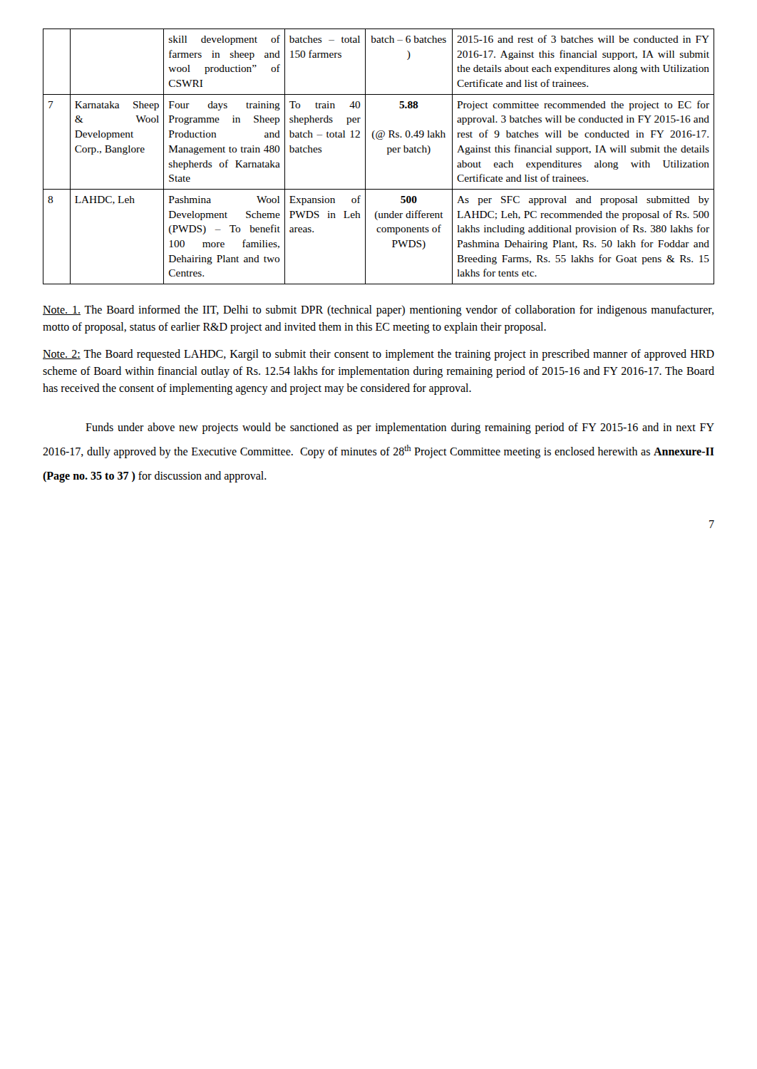| | | skill development of farmers in sheep and wool production” of CSWRI | batches – total 150 farmers | batch – 6 batches ) | 2015-16 and rest of 3 batches will be conducted in FY 2016-17. Against this financial support, IA will submit the details about each expenditures along with Utilization Certificate and list of trainees. |
| 7 | Karnataka Sheep & Wool Development Corp., Banglore | Four days training Programme in Sheep Production and Management to train 480 shepherds of Karnataka State | To train 40 shepherds per batch – total 12 batches | 5.88 (@ Rs. 0.49 lakh per batch) | Project committee recommended the project to EC for approval. 3 batches will be conducted in FY 2015-16 and rest of 9 batches will be conducted in FY 2016-17. Against this financial support, IA will submit the details about each expenditures along with Utilization Certificate and list of trainees. |
| 8 | LAHDC, Leh | Pashmina Wool Development Scheme (PWDS) – To benefit 100 more families, Dehairing Plant and two Centres. | Expansion of PWDS in Leh areas. | 500 (under different components of PWDS) | As per SFC approval and proposal submitted by LAHDC; Leh, PC recommended the proposal of Rs. 500 lakhs including additional provision of Rs. 380 lakhs for Pashmina Dehairing Plant, Rs. 50 lakh for Foddar and Breeding Farms, Rs. 55 lakhs for Goat pens & Rs. 15 lakhs for tents etc. |
Note. 1. The Board informed the IIT, Delhi to submit DPR (technical paper) mentioning vendor of collaboration for indigenous manufacturer, motto of proposal, status of earlier R&D project and invited them in this EC meeting to explain their proposal.
Note. 2: The Board requested LAHDC, Kargil to submit their consent to implement the training project in prescribed manner of approved HRD scheme of Board within financial outlay of Rs. 12.54 lakhs for implementation during remaining period of 2015-16 and FY 2016-17. The Board has received the consent of implementing agency and project may be considered for approval.
Funds under above new projects would be sanctioned as per implementation during remaining period of FY 2015-16 and in next FY 2016-17, dully approved by the Executive Committee. Copy of minutes of 28th Project Committee meeting is enclosed herewith as Annexure-II (Page no. 35 to 37 ) for discussion and approval.
7